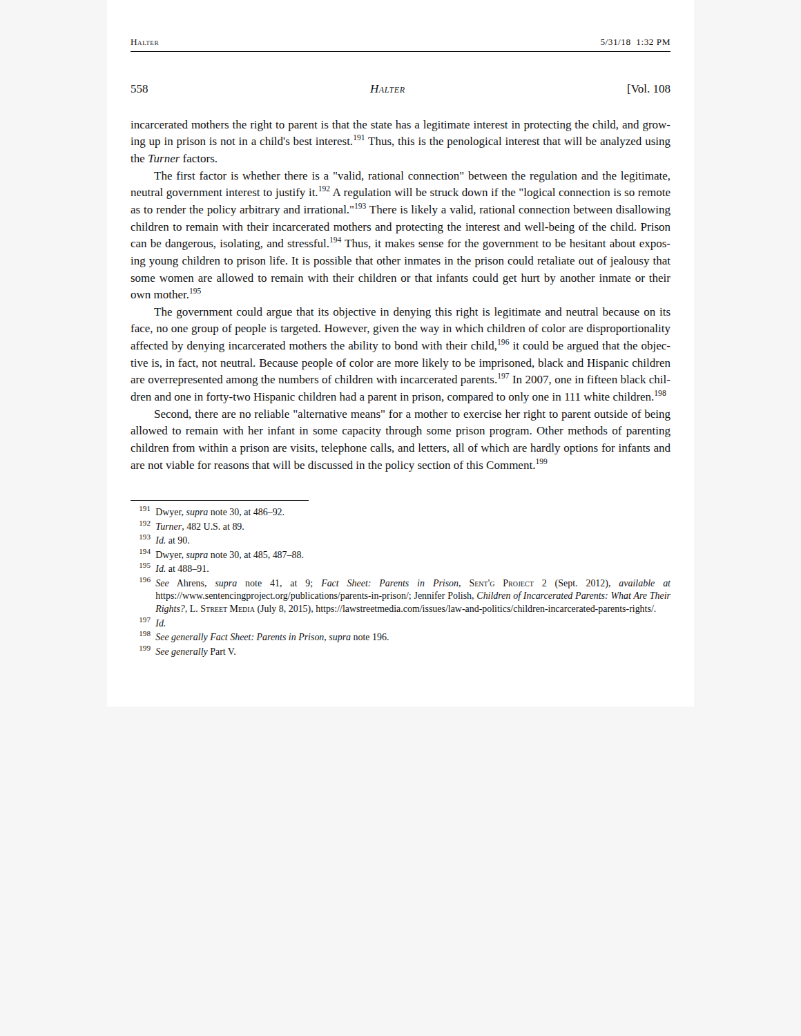Halter 5/31/18 1:32 PM
558 Halter [Vol. 108
incarcerated mothers the right to parent is that the state has a legitimate interest in protecting the child, and growing up in prison is not in a child's best interest.191 Thus, this is the penological interest that will be analyzed using the Turner factors.
The first factor is whether there is a "valid, rational connection" between the regulation and the legitimate, neutral government interest to justify it.192 A regulation will be struck down if the "logical connection is so remote as to render the policy arbitrary and irrational."193 There is likely a valid, rational connection between disallowing children to remain with their incarcerated mothers and protecting the interest and well-being of the child. Prison can be dangerous, isolating, and stressful.194 Thus, it makes sense for the government to be hesitant about exposing young children to prison life. It is possible that other inmates in the prison could retaliate out of jealousy that some women are allowed to remain with their children or that infants could get hurt by another inmate or their own mother.195
The government could argue that its objective in denying this right is legitimate and neutral because on its face, no one group of people is targeted. However, given the way in which children of color are disproportionality affected by denying incarcerated mothers the ability to bond with their child,196 it could be argued that the objective is, in fact, not neutral. Because people of color are more likely to be imprisoned, black and Hispanic children are overrepresented among the numbers of children with incarcerated parents.197 In 2007, one in fifteen black children and one in forty-two Hispanic children had a parent in prison, compared to only one in 111 white children.198
Second, there are no reliable "alternative means" for a mother to exercise her right to parent outside of being allowed to remain with her infant in some capacity through some prison program. Other methods of parenting children from within a prison are visits, telephone calls, and letters, all of which are hardly options for infants and are not viable for reasons that will be discussed in the policy section of this Comment.199
191 Dwyer, supra note 30, at 486–92.
192 Turner, 482 U.S. at 89.
193 Id. at 90.
194 Dwyer, supra note 30, at 485, 487–88.
195 Id. at 488–91.
196 See Ahrens, supra note 41, at 9; Fact Sheet: Parents in Prison, Sent'g Project 2 (Sept. 2012), available at https://www.sentencingproject.org/publications/parents-in-prison/; Jennifer Polish, Children of Incarcerated Parents: What Are Their Rights?, L. Street Media (July 8, 2015), https://lawstreetmedia.com/issues/law-and-politics/children-incarcerated-parents-rights/.
197 Id.
198 See generally Fact Sheet: Parents in Prison, supra note 196.
199 See generally Part V.